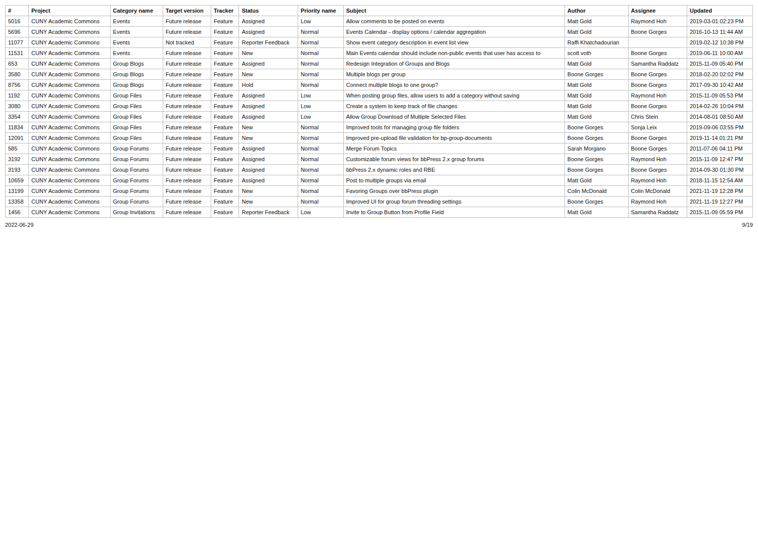| # | Project | Category name | Target version | Tracker | Status | Priority name | Subject | Author | Assignee | Updated |
| --- | --- | --- | --- | --- | --- | --- | --- | --- | --- | --- |
| 5016 | CUNY Academic Commons | Events | Future release | Feature | Assigned | Low | Allow comments to be posted on events | Matt Gold | Raymond Hoh | 2019-03-01 02:23 PM |
| 5696 | CUNY Academic Commons | Events | Future release | Feature | Assigned | Normal | Events Calendar - display options / calendar aggregation | Matt Gold | Boone Gorges | 2016-10-13 11:44 AM |
| 11077 | CUNY Academic Commons | Events | Not tracked | Feature | Reporter Feedback | Normal | Show event category description in event list view | Raffi Khatchadourian | | 2019-02-12 10:38 PM |
| 11531 | CUNY Academic Commons | Events | Future release | Feature | New | Normal | Main Events calendar should include non-public events that user has access to | scott voth | Boone Gorges | 2019-06-11 10:00 AM |
| 653 | CUNY Academic Commons | Group Blogs | Future release | Feature | Assigned | Normal | Redesign Integration of Groups and Blogs | Matt Gold | Samantha Raddatz | 2015-11-09 05:40 PM |
| 3580 | CUNY Academic Commons | Group Blogs | Future release | Feature | New | Normal | Multiple blogs per group | Boone Gorges | Boone Gorges | 2018-02-20 02:02 PM |
| 8756 | CUNY Academic Commons | Group Blogs | Future release | Feature | Hold | Normal | Connect multiple blogs to one group? | Matt Gold | Boone Gorges | 2017-09-30 10:42 AM |
| 1192 | CUNY Academic Commons | Group Files | Future release | Feature | Assigned | Low | When posting group files, allow users to add a category without saving | Matt Gold | Raymond Hoh | 2015-11-09 05:53 PM |
| 3080 | CUNY Academic Commons | Group Files | Future release | Feature | Assigned | Low | Create a system to keep track of file changes | Matt Gold | Boone Gorges | 2014-02-26 10:04 PM |
| 3354 | CUNY Academic Commons | Group Files | Future release | Feature | Assigned | Low | Allow Group Download of Multiple Selected Files | Matt Gold | Chris Stein | 2014-08-01 08:50 AM |
| 11834 | CUNY Academic Commons | Group Files | Future release | Feature | New | Normal | Improved tools for managing group file folders | Boone Gorges | Sonja Leix | 2019-09-06 03:55 PM |
| 12091 | CUNY Academic Commons | Group Files | Future release | Feature | New | Normal | Improved pre-upload file validation for bp-group-documents | Boone Gorges | Boone Gorges | 2019-11-14 01:21 PM |
| 585 | CUNY Academic Commons | Group Forums | Future release | Feature | Assigned | Normal | Merge Forum Topics | Sarah Morgano | Boone Gorges | 2011-07-06 04:11 PM |
| 3192 | CUNY Academic Commons | Group Forums | Future release | Feature | Assigned | Normal | Customizable forum views for bbPress 2.x group forums | Boone Gorges | Raymond Hoh | 2015-11-09 12:47 PM |
| 3193 | CUNY Academic Commons | Group Forums | Future release | Feature | Assigned | Normal | bbPress 2.x dynamic roles and RBE | Boone Gorges | Boone Gorges | 2014-09-30 01:30 PM |
| 10659 | CUNY Academic Commons | Group Forums | Future release | Feature | Assigned | Normal | Post to multiple groups via email | Matt Gold | Raymond Hoh | 2018-11-15 12:54 AM |
| 13199 | CUNY Academic Commons | Group Forums | Future release | Feature | New | Normal | Favoring Groups over bbPress plugin | Colin McDonald | Colin McDonald | 2021-11-19 12:28 PM |
| 13358 | CUNY Academic Commons | Group Forums | Future release | Feature | New | Normal | Improved UI for group forum threading settings | Boone Gorges | Raymond Hoh | 2021-11-19 12:27 PM |
| 1456 | CUNY Academic Commons | Group Invitations | Future release | Feature | Reporter Feedback | Low | Invite to Group Button from Profile Field | Matt Gold | Samantha Raddatz | 2015-11-09 05:59 PM |
2022-06-29 9/19